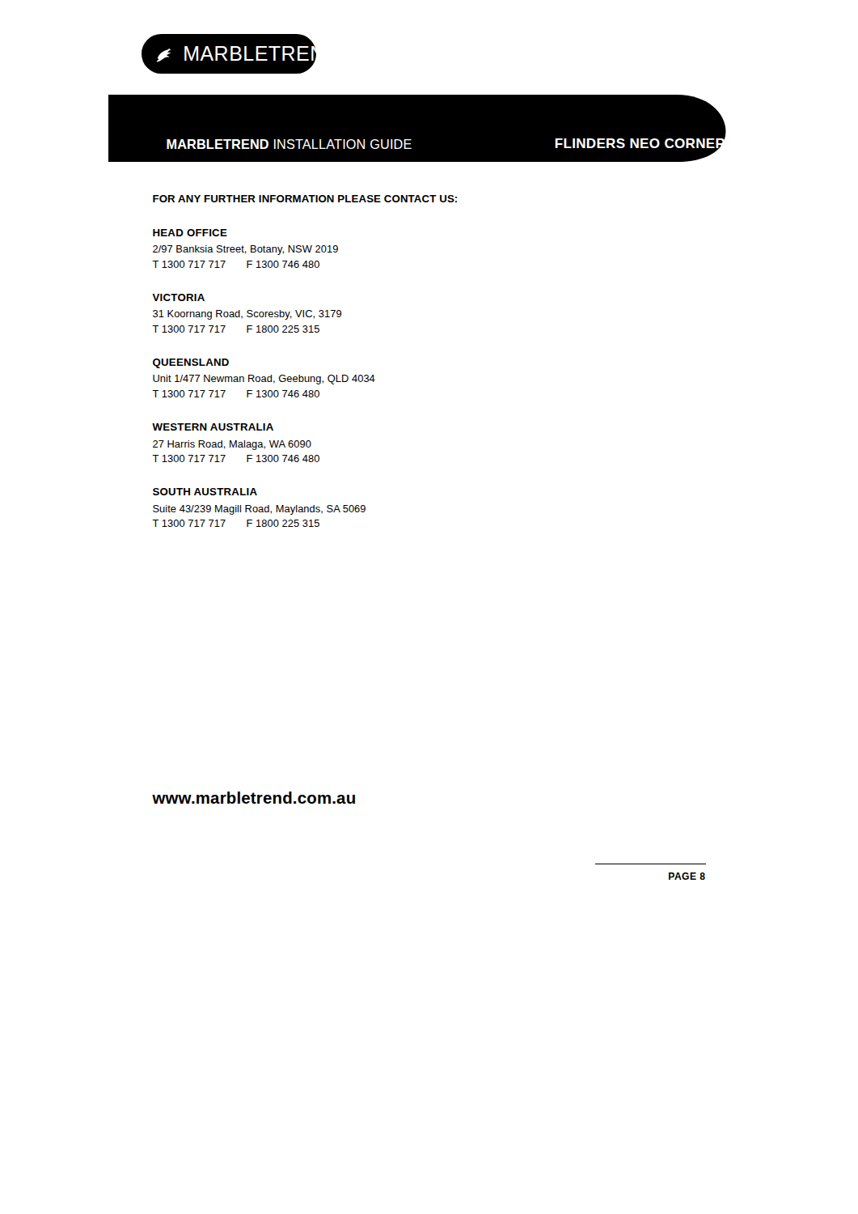MARBLETREND
MARBLETREND INSTALLATION GUIDE
FLINDERS NEO CORNER
FOR ANY FURTHER INFORMATION PLEASE CONTACT US:
HEAD OFFICE
2/97 Banksia Street, Botany, NSW 2019
T 1300 717 717 F 1300 746 480
VICTORIA
31 Koornang Road, Scoresby, VIC, 3179
T 1300 717 717 F 1800 225 315
QUEENSLAND
Unit 1/477 Newman Road, Geebung, QLD 4034
T 1300 717 717 F 1300 746 480
WESTERN AUSTRALIA
27 Harris Road, Malaga, WA 6090
T 1300 717 717 F 1300 746 480
SOUTH AUSTRALIA
Suite 43/239 Magill Road, Maylands, SA 5069
T 1300 717 717 F 1800 225 315
www.marbletrend.com.au
PAGE 8